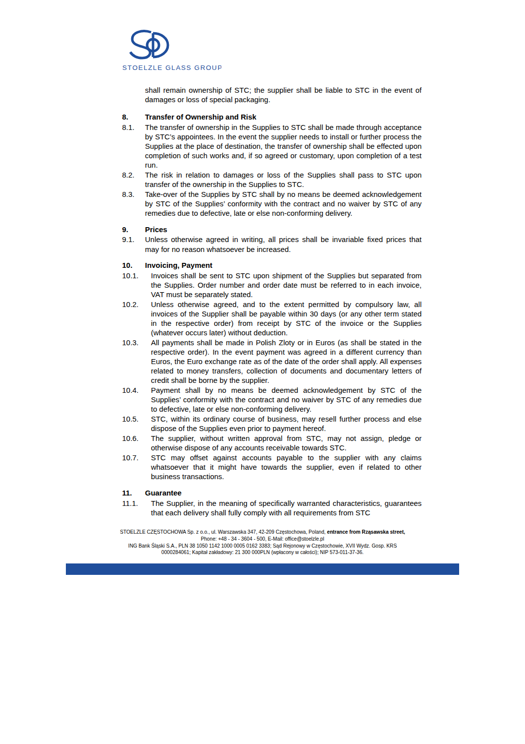STOELZLE GLASS GROUP
shall remain ownership of STC; the supplier shall be liable to STC in the event of damages or loss of special packaging.
8. Transfer of Ownership and Risk
8.1. The transfer of ownership in the Supplies to STC shall be made through acceptance by STC’s appointees. In the event the supplier needs to install or further process the Supplies at the place of destination, the transfer of ownership shall be effected upon completion of such works and, if so agreed or customary, upon completion of a test run.
8.2. The risk in relation to damages or loss of the Supplies shall pass to STC upon transfer of the ownership in the Supplies to STC.
8.3. Take-over of the Supplies by STC shall by no means be deemed acknowledgement by STC of the Supplies’ conformity with the contract and no waiver by STC of any remedies due to defective, late or else non-conforming delivery.
9. Prices
9.1. Unless otherwise agreed in writing, all prices shall be invariable fixed prices that may for no reason whatsoever be increased.
10. Invoicing, Payment
10.1. Invoices shall be sent to STC upon shipment of the Supplies but separated from the Supplies. Order number and order date must be referred to in each invoice, VAT must be separately stated.
10.2. Unless otherwise agreed, and to the extent permitted by compulsory law, all invoices of the Supplier shall be payable within 30 days (or any other term stated in the respective order) from receipt by STC of the invoice or the Supplies (whatever occurs later) without deduction.
10.3. All payments shall be made in Polish Zloty or in Euros (as shall be stated in the respective order). In the event payment was agreed in a different currency than Euros, the Euro exchange rate as of the date of the order shall apply. All expenses related to money transfers, collection of documents and documentary letters of credit shall be borne by the supplier.
10.4. Payment shall by no means be deemed acknowledgement by STC of the Supplies’ conformity with the contract and no waiver by STC of any remedies due to defective, late or else non-conforming delivery.
10.5. STC, within its ordinary course of business, may resell further process and else dispose of the Supplies even prior to payment hereof.
10.6. The supplier, without written approval from STC, may not assign, pledge or otherwise dispose of any accounts receivable towards STC.
10.7. STC may offset against accounts payable to the supplier with any claims whatsoever that it might have towards the supplier, even if related to other business transactions.
11. Guarantee
11.1. The Supplier, in the meaning of specifically warranted characteristics, guarantees that each delivery shall fully comply with all requirements from STC
STOELZLE CZĘSTOCHOWA Sp. z o.o., ul. Warszawska 347, 42-209 Częstochowa, Poland, entrance from Rząsawska street,
Phone: +48 - 34 - 3604 - 500, E-Mail: office@stoelzle.pl
ING Bank Śląski S.A., PLN 38 1050 1142 1000 0005 0162 3383; Sąd Rejonowy w Częstochowie, XVII Wydz. Gosp. KRS
0000284061; Kapitał zakładowy: 21 300 000PLN (wpłacony w całości); NIP 573-011-37-36.